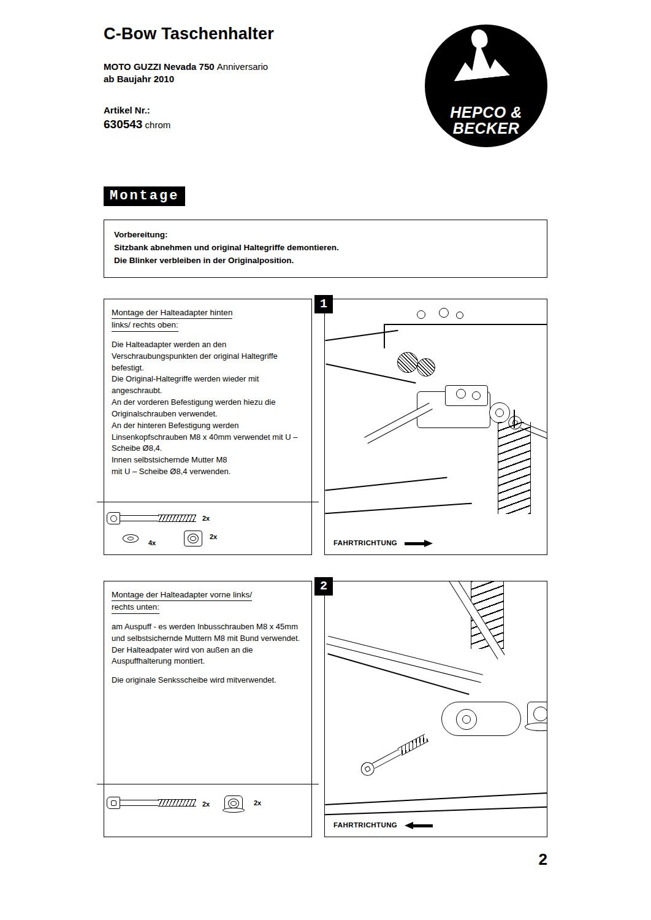C-Bow Taschenhalter
MOTO GUZZI Nevada 750 Anniversario
ab Baujahr 2010
Artikel Nr.:
630543 chrom
HEPCO & BECKER
Montage
Vorbereitung:
Sitzbank abnehmen und original Haltegriffe demontieren.
Die Blinker verbleiben in der Originalposition.
1
Montage der Halteadapter hinten
links/ rechts oben:
Die Halteadapter werden an den Verschraubungspunkten der original Haltegriffe befestigt.
Die Original-Haltegriffe werden wieder mit angeschraubt.
An der vorderen Befestigung werden hiezu die Originalschrauben verwendet.
An der hinteren Befestigung werden Linsenkopfschrauben M8 x 40mm verwendet mit U – Scheibe Ø8,4.
Innen selbstsichernde Mutter M8
mit U – Scheibe Ø8,4 verwenden.
2x
4x
2x
FAHRTRICHTUNG
2
Montage der Halteadapter vorne links/
rechts unten:
am Auspuff - es werden Inbusschrauben M8 x 45mm und selbstsichernde Muttern M8 mit Bund verwendet. Der Halteadpater wird von außen an die Auspuffhalterung montiert.
Die originale Senksscheibe wird mitverwendet.
2x
2x
FAHRTRICHTUNG
2